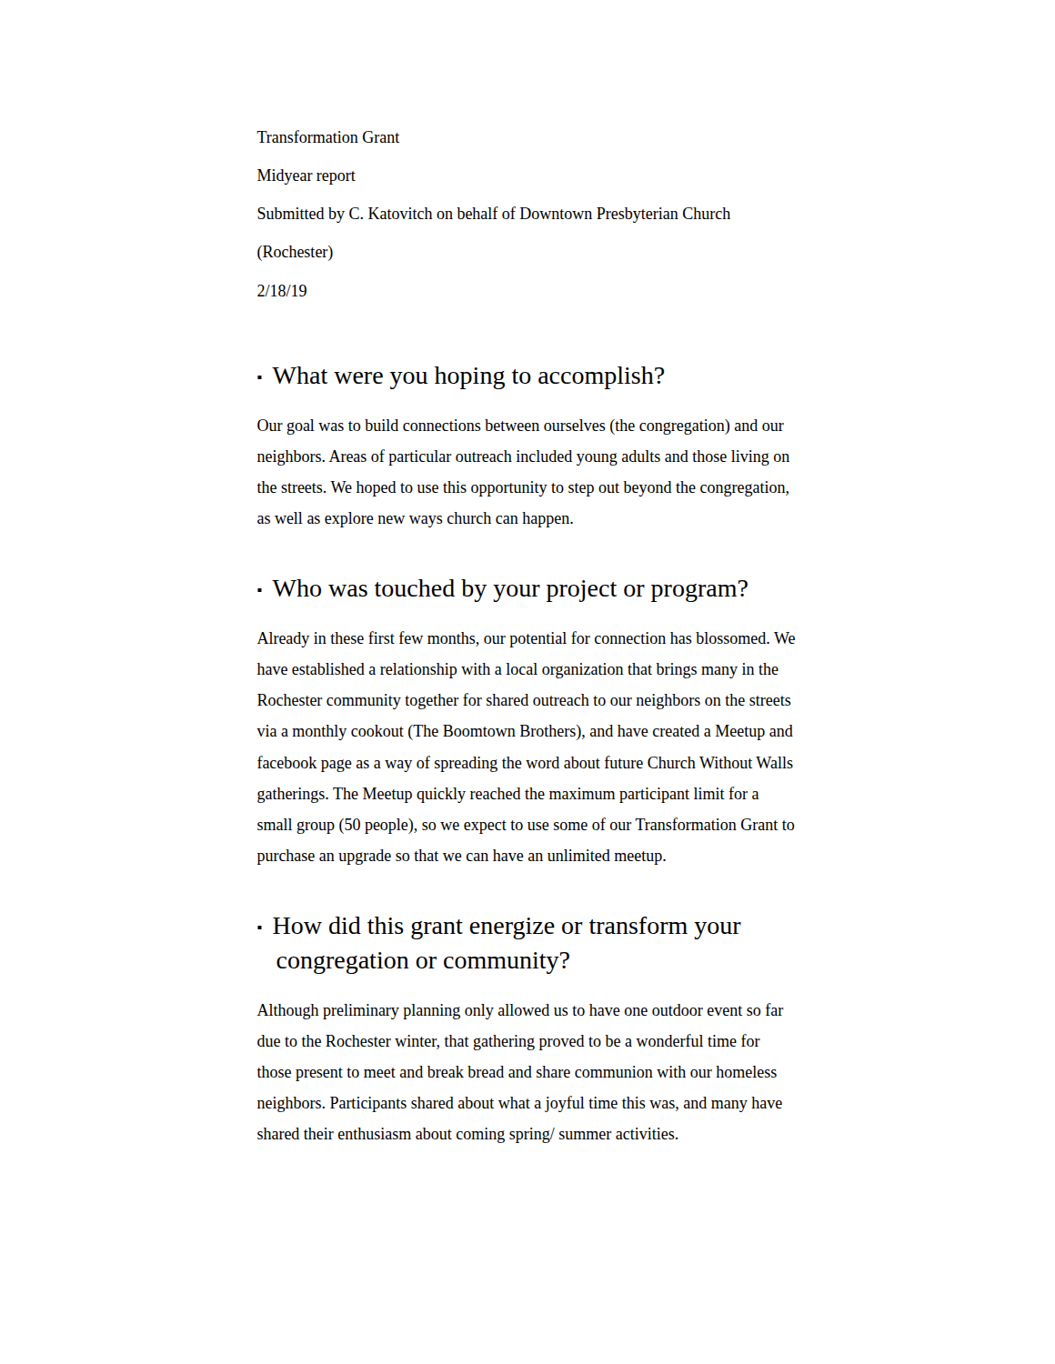Transformation Grant
Midyear report
Submitted by C. Katovitch on behalf of Downtown Presbyterian Church (Rochester)
2/18/19
▪What were you hoping to accomplish?
Our goal was to build connections between ourselves (the congregation) and our neighbors. Areas of particular outreach included young adults and those living on the streets. We hoped to use this opportunity to step out beyond the congregation, as well as explore new ways church can happen.
▪Who was touched by your project or program?
Already in these first few months, our potential for connection has blossomed. We have established a relationship with a local organization that brings many in the Rochester community together for shared outreach to our neighbors on the streets via a monthly cookout (The Boomtown Brothers), and have created a Meetup and facebook page as a way of spreading the word about future Church Without Walls gatherings. The Meetup quickly reached the maximum participant limit for a small group (50 people), so we expect to use some of our Transformation Grant to purchase an upgrade so that we can have an unlimited meetup.
▪How did this grant energize or transform your congregation or community?
Although preliminary planning only allowed us to have one outdoor event so far due to the Rochester winter, that gathering proved to be a wonderful time for those present to meet and break bread and share communion with our homeless neighbors. Participants shared about what a joyful time this was, and many have shared their enthusiasm about coming spring/ summer activities.